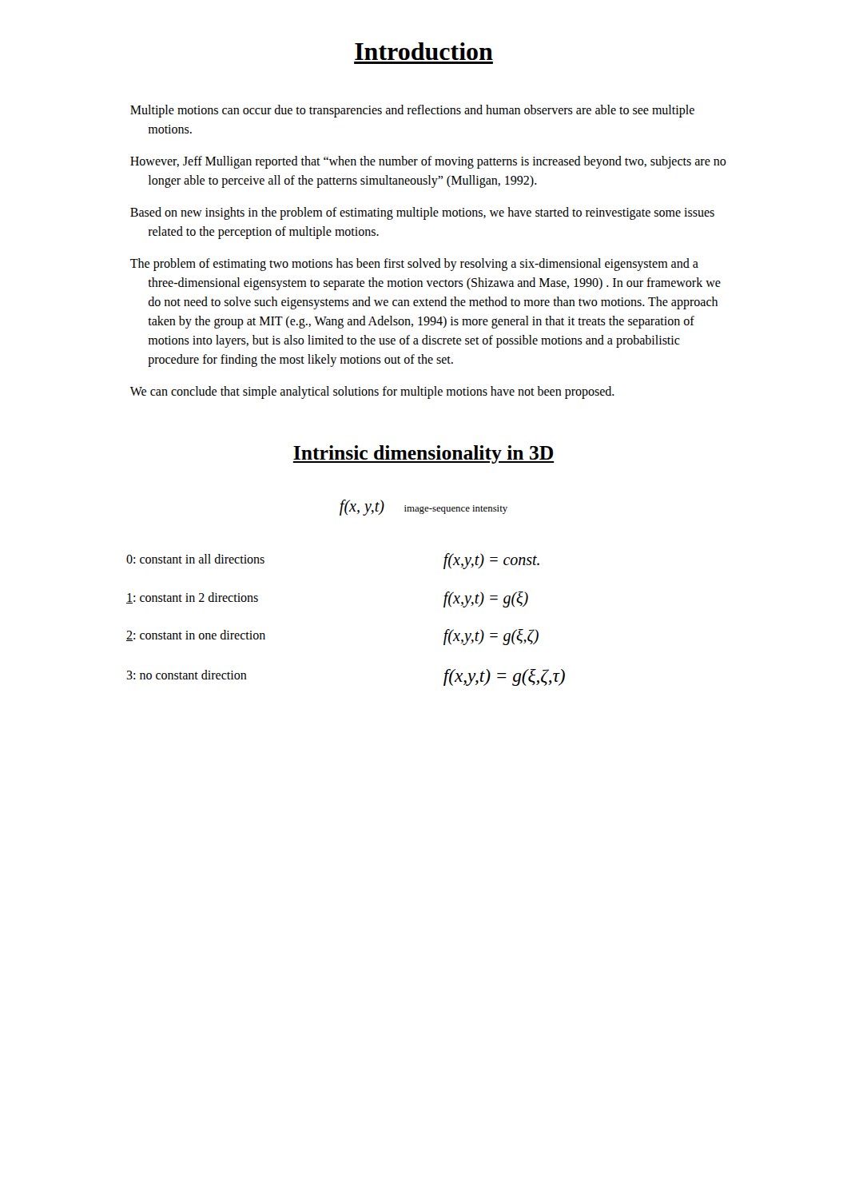Introduction
Multiple motions can occur due to transparencies and reflections and human observers are able to see multiple motions.
However, Jeff Mulligan reported that “when the number of moving patterns is increased beyond two, subjects are no longer able to perceive all of the patterns simultaneously” (Mulligan, 1992).
Based on new insights in the problem of estimating multiple motions, we have started to reinvestigate some issues related to the perception of multiple motions.
The problem of estimating two motions has been first solved by resolving a six-dimensional eigensystem and a three-dimensional eigensystem to separate the motion vectors (Shizawa and Mase, 1990) . In our framework we do not need to solve such eigensystems and we can extend the method to more than two motions. The approach taken by the group at MIT (e.g., Wang and Adelson, 1994) is more general in that it treats the separation of motions into layers, but is also limited to the use of a discrete set of possible motions and a probabilistic procedure for finding the most likely motions out of the set.
We can conclude that simple analytical solutions for multiple motions have not been proposed.
Intrinsic dimensionality in 3D
f(x, y,t) image-sequence intensity
| 0: constant in all directions | f(x,y,t) = const. |
| 1 : constant in 2 directions | f(x,y,t) = g(ξ) |
| 2 : constant in one direction | f(x,y,t) = g(ξ,ζ) |
| 3: no constant direction | f(x,y,t) = g(ξ,ζ,τ) |